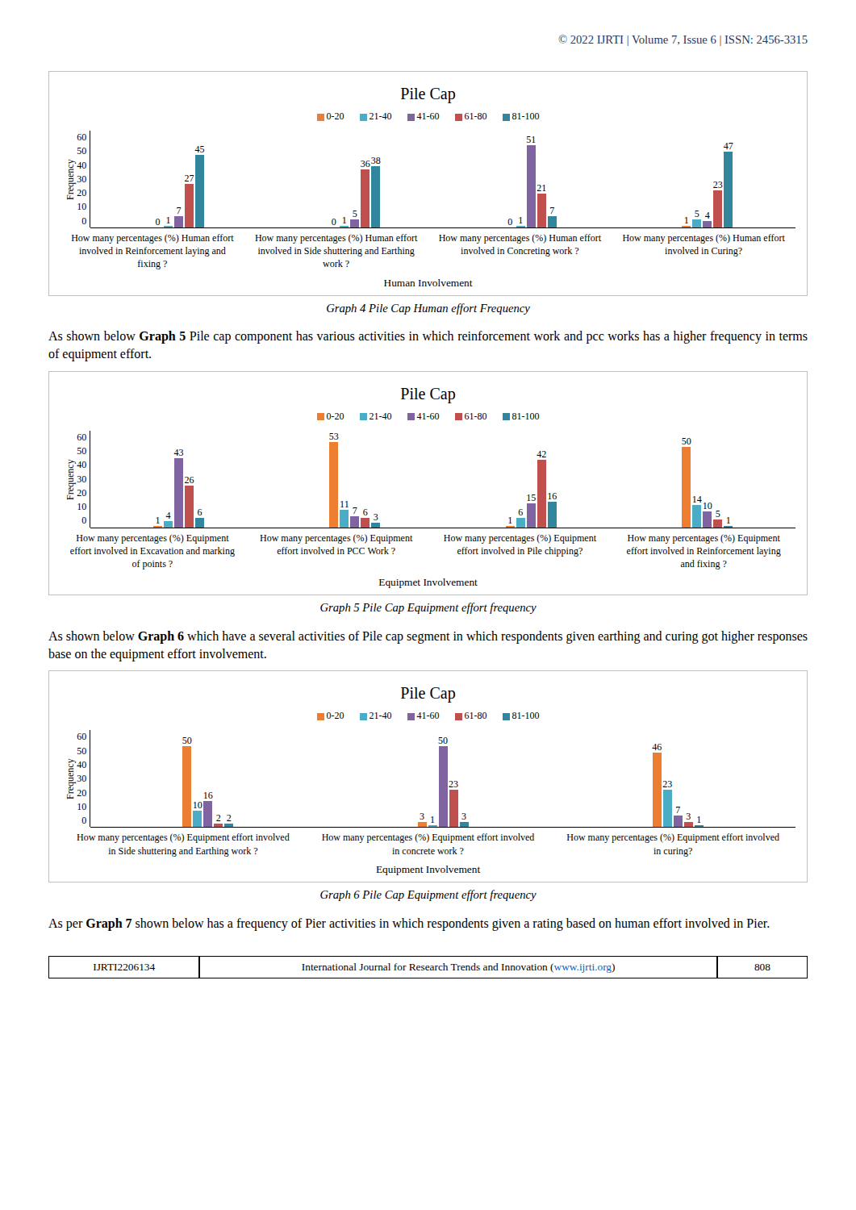© 2022 IJRTI | Volume 7, Issue 6 | ISSN: 2456-3315
Pile Cap
0-20 21-40 41-60 61-80 81-100
Frequency
60
50
40
30
20
10
0
0
1
7
27
45
0
1
5
36
38
0
1
51
21
7
1
5
4
23
47
How many percentages (%) Human effort involved in Reinforcement laying and fixing ?
How many percentages (%) Human effort involved in Side shuttering and Earthing work ?
How many percentages (%) Human effort involved in Concreting work ?
How many percentages (%) Human effort involved in Curing?
Human Involvement
Graph 4 Pile Cap Human effort Frequency
As shown below Graph 5 Pile cap component has various activities in which reinforcement work and pcc works has a higher frequency in terms of equipment effort.
Pile Cap
0-20 21-40 41-60 61-80 81-100
Frequency
60
50
40
30
20
10
0
1
4
43
26
6
53
11
7
6
3
1
6
15
42
16
50
14
10
5
1
How many percentages (%) Equipment effort involved in Excavation and marking of points ?
How many percentages (%) Equipment effort involved in PCC Work ?
How many percentages (%) Equipment effort involved in Pile chipping?
How many percentages (%) Equipment effort involved in Reinforcement laying and fixing ?
Equipmet Involvement
Graph 5 Pile Cap Equipment effort frequency
As shown below Graph 6 which have a several activities of Pile cap segment in which respondents given earthing and curing got higher responses base on the equipment effort involvement.
Pile Cap
0-20 21-40 41-60 61-80 81-100
Frequency
60
50
40
30
20
10
0
50
10
16
2
2
3
1
50
23
3
46
23
7
3
1
How many percentages (%) Equipment effort involved in Side shuttering and Earthing work ?
How many percentages (%) Equipment effort involved in concrete work ?
How many percentages (%) Equipment effort involved in curing?
Equipment Involvement
Graph 6 Pile Cap Equipment effort frequency
As per Graph 7 shown below has a frequency of Pier activities in which respondents given a rating based on human effort involved in Pier.
IJRTI2206134
International Journal for Research Trends and Innovation (www.ijrti.org)
808